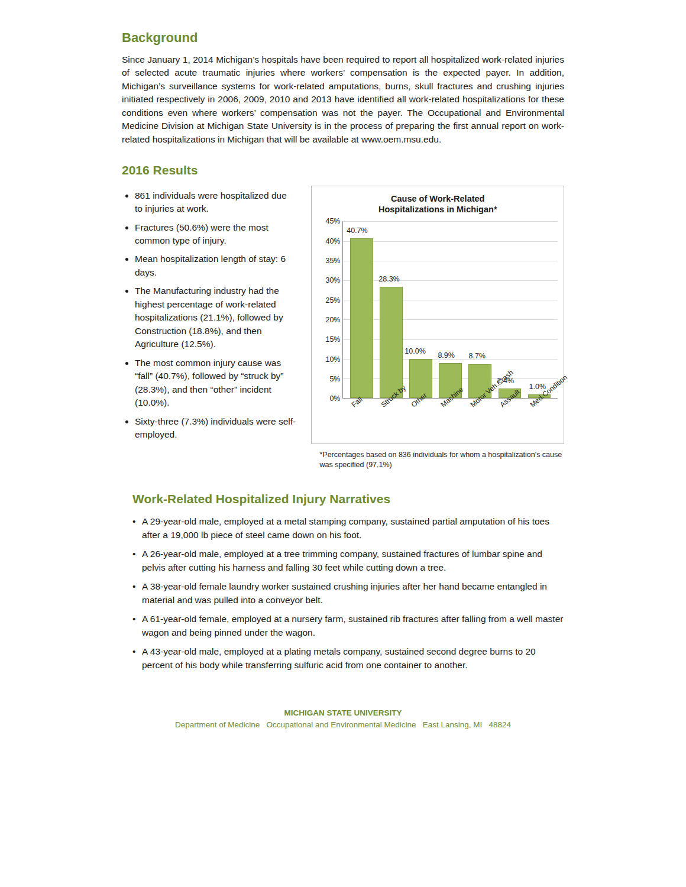Background
Since January 1, 2014 Michigan’s hospitals have been required to report all hospitalized work-related injuries of selected acute traumatic injuries where workers’ compensation is the expected payer. In addition, Michigan’s surveillance systems for work-related amputations, burns, skull fractures and crushing injuries initiated respectively in 2006, 2009, 2010 and 2013 have identified all work-related hospitalizations for these conditions even where workers’ compensation was not the payer. The Occupational and Environmental Medicine Division at Michigan State University is in the process of preparing the first annual report on work-related hospitalizations in Michigan that will be available at www.oem.msu.edu.
2016 Results
861 individuals were hospitalized due to injuries at work.
Fractures (50.6%) were the most common type of injury.
Mean hospitalization length of stay: 6 days.
The Manufacturing industry had the highest percentage of work-related hospitalizations (21.1%), followed by Construction (18.8%), and then Agriculture (12.5%).
The most common injury cause was “fall” (40.7%), followed by “struck by” (28.3%), and then “other” incident (10.0%).
Sixty-three (7.3%) individuals were self-employed.
Cause of Work-Related
Hospitalizations in Michigan*
45% 40% 35% 30% 25% 20% 15% 10% 5% 0%
40.7%
28.3%
10.0%
8.9%
8.7%
2.4%
1.0%
Fall
Struck by
Other
Machine
Motor Veh.Crash
Assault
Med.Condition
*Percentages based on 836 individuals for whom a hospitalization’s cause was specified (97.1%)
Work-Related Hospitalized Injury Narratives
A 29-year-old male, employed at a metal stamping company, sustained partial amputation of his toes after a 19,000 lb piece of steel came down on his foot.
A 26-year-old male, employed at a tree trimming company, sustained fractures of lumbar spine and pelvis after cutting his harness and falling 30 feet while cutting down a tree.
A 38-year-old female laundry worker sustained crushing injuries after her hand became entangled in material and was pulled into a conveyor belt.
A 61-year-old female, employed at a nursery farm, sustained rib fractures after falling from a well master wagon and being pinned under the wagon.
A 43-year-old male, employed at a plating metals company, sustained second degree burns to 20 percent of his body while transferring sulfuric acid from one container to another.
MICHIGAN STATE UNIVERSITY
Department of Medicine Occupational and Environmental Medicine East Lansing, MI 48824